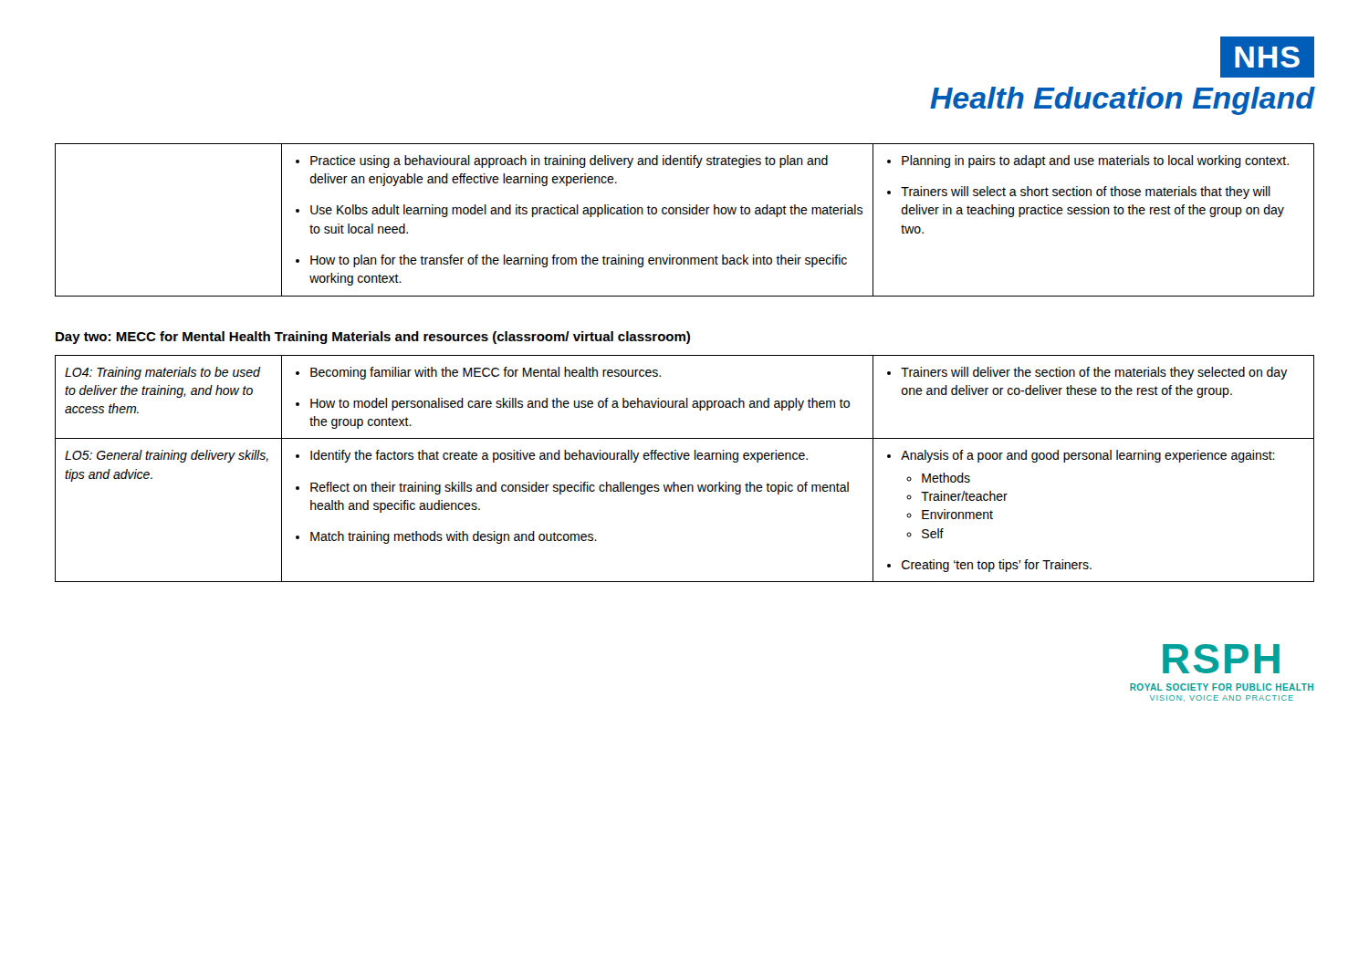NHS
Health Education England
| | Practice using a behavioural approach in training delivery and identify strategies to plan and deliver an enjoyable and effective learning experience. Use Kolbs adult learning model and its practical application to consider how to adapt the materials to suit local need. How to plan for the transfer of the learning from the training environment back into their specific working context. | Planning in pairs to adapt and use materials to local working context. Trainers will select a short section of those materials that they will deliver in a teaching practice session to the rest of the group on day two. |
Day two: MECC for Mental Health Training Materials and resources (classroom/ virtual classroom)
| LO4: Training materials to be used to deliver the training, and how to access them. | Becoming familiar with the MECC for Mental health resources. How to model personalised care skills and the use of a behavioural approach and apply them to the group context. | Trainers will deliver the section of the materials they selected on day one and deliver or co-deliver these to the rest of the group. |
| LO5: General training delivery skills, tips and advice. | Identify the factors that create a positive and behaviourally effective learning experience. Reflect on their training skills and consider specific challenges when working the topic of mental health and specific audiences. Match training methods with design and outcomes. | Analysis of a poor and good personal learning experience against: Methods Trainer/teacher Environment Self Creating ‘ten top tips’ for Trainers. |
RSPH
ROYAL SOCIETY FOR PUBLIC HEALTH
VISION, VOICE AND PRACTICE